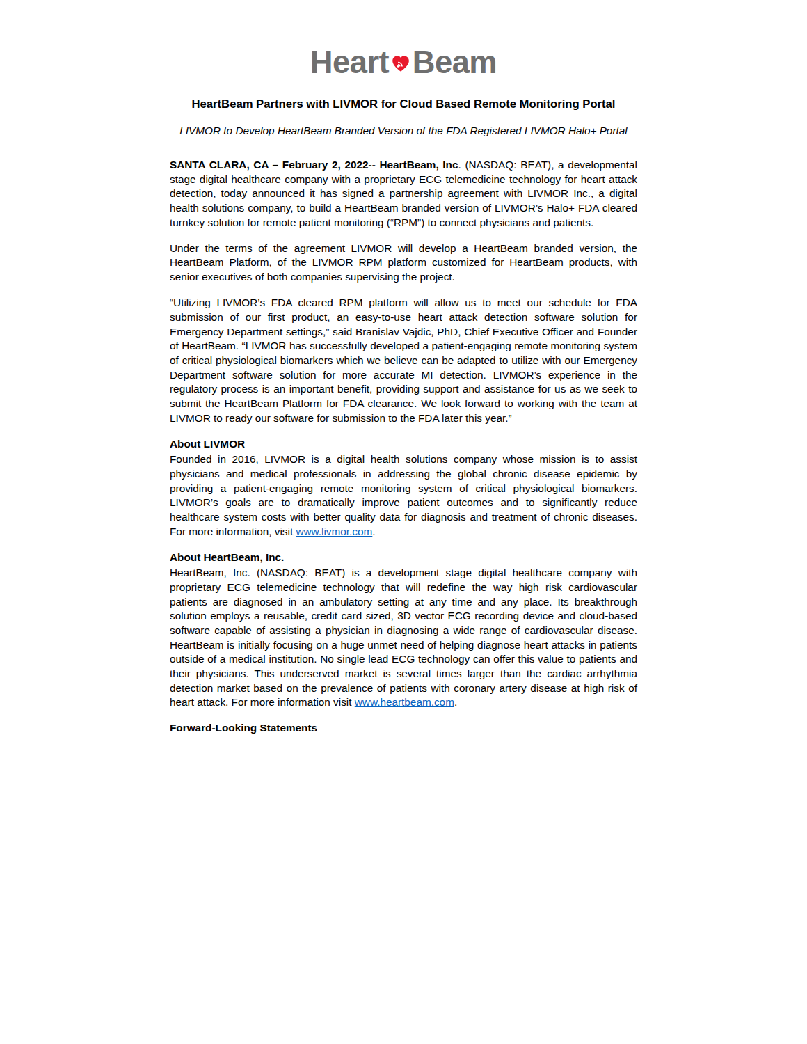Heart Beam
HeartBeam Partners with LIVMOR for Cloud Based Remote Monitoring Portal
LIVMOR to Develop HeartBeam Branded Version of the FDA Registered LIVMOR Halo+ Portal
SANTA CLARA, CA – February 2, 2022-- HeartBeam, Inc. (NASDAQ: BEAT), a developmental stage digital healthcare company with a proprietary ECG telemedicine technology for heart attack detection, today announced it has signed a partnership agreement with LIVMOR Inc., a digital health solutions company, to build a HeartBeam branded version of LIVMOR’s Halo+ FDA cleared turnkey solution for remote patient monitoring (“RPM”) to connect physicians and patients.
Under the terms of the agreement LIVMOR will develop a HeartBeam branded version, the HeartBeam Platform, of the LIVMOR RPM platform customized for HeartBeam products, with senior executives of both companies supervising the project.
“Utilizing LIVMOR’s FDA cleared RPM platform will allow us to meet our schedule for FDA submission of our first product, an easy-to-use heart attack detection software solution for Emergency Department settings,” said Branislav Vajdic, PhD, Chief Executive Officer and Founder of HeartBeam. “LIVMOR has successfully developed a patient-engaging remote monitoring system of critical physiological biomarkers which we believe can be adapted to utilize with our Emergency Department software solution for more accurate MI detection. LIVMOR’s experience in the regulatory process is an important benefit, providing support and assistance for us as we seek to submit the HeartBeam Platform for FDA clearance. We look forward to working with the team at LIVMOR to ready our software for submission to the FDA later this year.”
About LIVMOR
Founded in 2016, LIVMOR is a digital health solutions company whose mission is to assist physicians and medical professionals in addressing the global chronic disease epidemic by providing a patient-engaging remote monitoring system of critical physiological biomarkers. LIVMOR’s goals are to dramatically improve patient outcomes and to significantly reduce healthcare system costs with better quality data for diagnosis and treatment of chronic diseases. For more information, visit www.livmor.com.
About HeartBeam, Inc.
HeartBeam, Inc. (NASDAQ: BEAT) is a development stage digital healthcare company with proprietary ECG telemedicine technology that will redefine the way high risk cardiovascular patients are diagnosed in an ambulatory setting at any time and any place. Its breakthrough solution employs a reusable, credit card sized, 3D vector ECG recording device and cloud-based software capable of assisting a physician in diagnosing a wide range of cardiovascular disease. HeartBeam is initially focusing on a huge unmet need of helping diagnose heart attacks in patients outside of a medical institution. No single lead ECG technology can offer this value to patients and their physicians. This underserved market is several times larger than the cardiac arrhythmia detection market based on the prevalence of patients with coronary artery disease at high risk of heart attack. For more information visit www.heartbeam.com.
Forward-Looking Statements